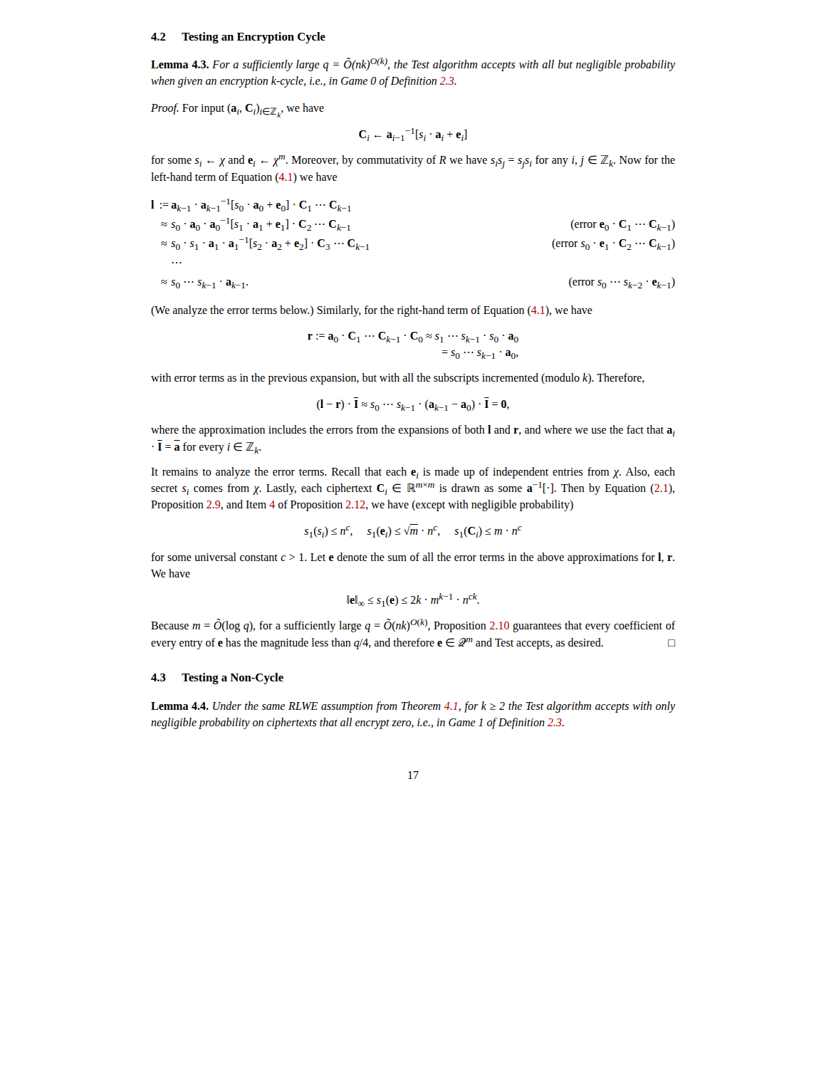4.2 Testing an Encryption Cycle
Lemma 4.3. For a sufficiently large q = Õ(nk)O(k), the Test algorithm accepts with all but negligible probability when given an encryption k-cycle, i.e., in Game 0 of Definition 2.3.
Proof. For input (ai, Ci)i∈ℤk, we have
Ci ← ai−1−1[si · ai + ei]
for some si ← χ and ei ← χm. Moreover, by commutativity of R we have sisj = sjsi for any i, j ∈ ℤk. Now for the left-hand term of Equation (4.1) we have
| l | := | a k −1 · a k −1 −1 [ s 0 · a 0 + e 0 ] · C 1 ⋯ C k −1 | |
| | ≈ | s 0 · a 0 · a 0 −1 [ s 1 · a 1 + e 1 ] · C 2 ⋯ C k −1 | (error e 0 · C 1 ⋯ C k −1 ) |
| | ≈ | s 0 · s 1 · a 1 · a 1 −1 [ s 2 · a 2 + e 2 ] · C 3 ⋯ C k −1 | (error s 0 · e 1 · C 2 ⋯ C k −1 ) |
| | | ⋯ | |
| | ≈ | s 0 ⋯ s k −1 · a k −1 . | (error s 0 ⋯ s k −2 · e k −1 ) |
(We analyze the error terms below.) Similarly, for the right-hand term of Equation (4.1), we have
r := a0 · C1 ⋯ Ck−1 · C0 ≈ s1 ⋯ sk−1 · s0 · a0 = s0 ⋯ sk−1 · a0,
with error terms as in the previous expansion, but with all the subscripts incremented (modulo k). Therefore,
(l − r) · I ≈ s0 ⋯ sk−1 · (ak−1 − a0) · I = 0,
where the approximation includes the errors from the expansions of both l and r, and where we use the fact that ai · I = a for every i ∈ ℤk.
It remains to analyze the error terms. Recall that each ei is made up of independent entries from χ. Also, each secret si comes from χ. Lastly, each ciphertext Ci ∈ ℝm×m is drawn as some a−1[·]. Then by Equation (2.1), Proposition 2.9, and Item 4 of Proposition 2.12, we have (except with negligible probability)
s1(si) ≤ nc, s1(ei) ≤ √m · nc, s1(Ci) ≤ m · nc
for some universal constant c > 1. Let e denote the sum of all the error terms in the above approximations for l, r. We have
‖e‖∞ ≤ s1(e) ≤ 2k · mk−1 · nck.
Because m = Õ(log q), for a sufficiently large q = Õ(nk)O(k), Proposition 2.10 guarantees that every coefficient of every entry of e has the magnitude less than q/4, and therefore e ∈ 𝒬m and Test accepts, as desired. □
4.3 Testing a Non-Cycle
Lemma 4.4. Under the same RLWE assumption from Theorem 4.1, for k ≥ 2 the Test algorithm accepts with only negligible probability on ciphertexts that all encrypt zero, i.e., in Game 1 of Definition 2.3.
17